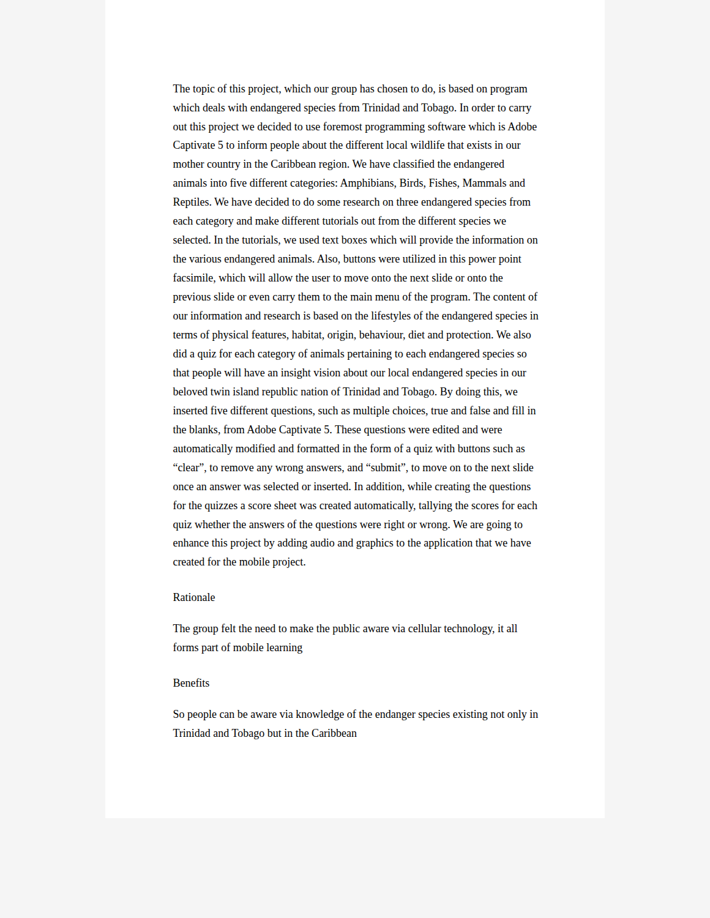The topic of this project, which our group has chosen to do, is based on program which deals with endangered species from Trinidad and Tobago. In order to carry out this project we decided to use foremost programming software which is Adobe Captivate 5 to inform people about the different local wildlife that exists in our mother country in the Caribbean region. We have classified the endangered animals into five different categories: Amphibians, Birds, Fishes, Mammals and Reptiles. We have decided to do some research on three endangered species from each category and make different tutorials out from the different species we selected. In the tutorials, we used text boxes which will provide the information on the various endangered animals. Also, buttons were utilized in this power point facsimile, which will allow the user to move onto the next slide or onto the previous slide or even carry them to the main menu of the program. The content of our information and research is based on the lifestyles of the endangered species in terms of physical features, habitat, origin, behaviour, diet and protection. We also did a quiz for each category of animals pertaining to each endangered species so that people will have an insight vision about our local endangered species in our beloved twin island republic nation of Trinidad and Tobago. By doing this, we inserted five different questions, such as multiple choices, true and false and fill in the blanks, from Adobe Captivate 5. These questions were edited and were automatically modified and formatted in the form of a quiz with buttons such as “clear”, to remove any wrong answers, and “submit”, to move on to the next slide once an answer was selected or inserted. In addition, while creating the questions for the quizzes a score sheet was created automatically, tallying the scores for each quiz whether the answers of the questions were right or wrong. We are going to enhance this project by adding audio and graphics to the application that we have created for the mobile project.
Rationale
The group felt the need to make the public aware via cellular technology, it all forms part of mobile learning
Benefits
So people can be aware via knowledge of the endanger species existing not only in Trinidad and Tobago but in the Caribbean